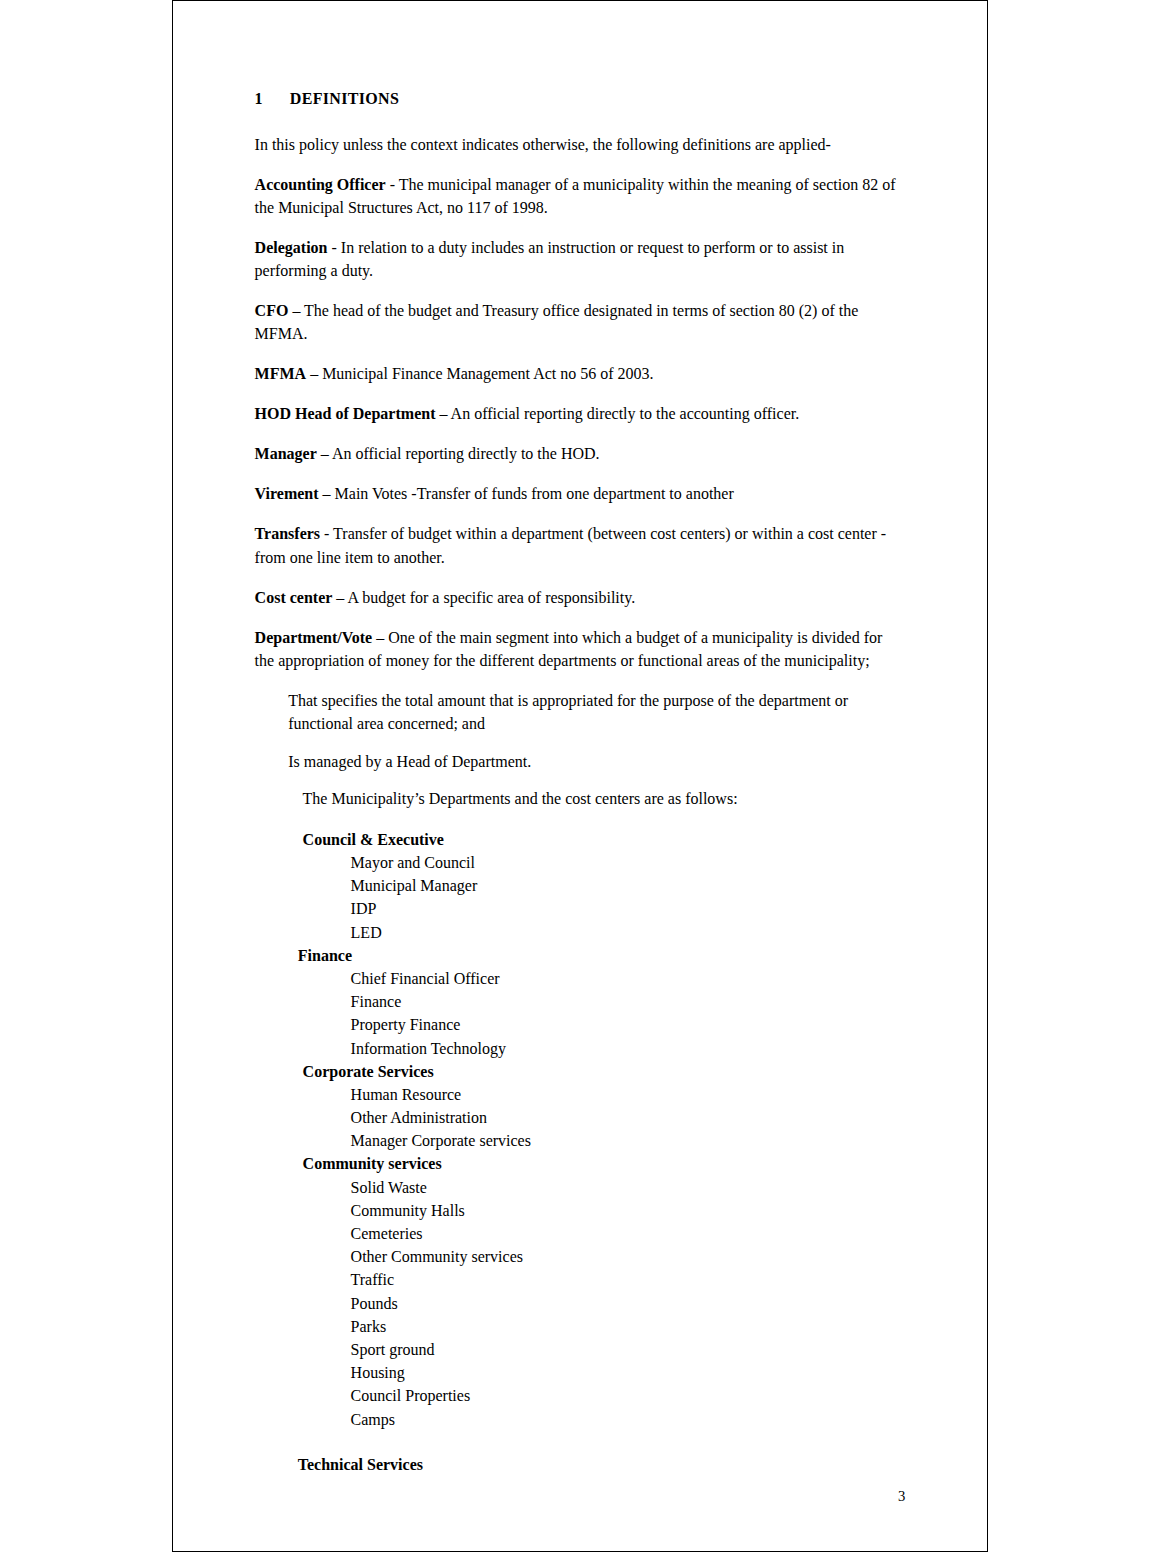1 DEFINITIONS
In this policy unless the context indicates otherwise, the following definitions are applied-
Accounting Officer - The municipal manager of a municipality within the meaning of section 82 of the Municipal Structures Act, no 117 of 1998.
Delegation - In relation to a duty includes an instruction or request to perform or to assist in performing a duty.
CFO – The head of the budget and Treasury office designated in terms of section 80 (2) of the MFMA.
MFMA – Municipal Finance Management Act no 56 of 2003.
HOD Head of Department – An official reporting directly to the accounting officer.
Manager – An official reporting directly to the HOD.
Virement – Main Votes -Transfer of funds from one department to another
Transfers - Transfer of budget within a department (between cost centers) or within a cost center - from one line item to another.
Cost center – A budget for a specific area of responsibility.
Department/Vote – One of the main segment into which a budget of a municipality is divided for the appropriation of money for the different departments or functional areas of the municipality;
That specifies the total amount that is appropriated for the purpose of the department or functional area concerned; and
Is managed by a Head of Department.
The Municipality’s Departments and the cost centers are as follows:
Council & Executive
Mayor and Council
Municipal Manager
IDP
LED
Finance
Chief Financial Officer
Finance
Property Finance
Information Technology
Corporate Services
Human Resource
Other Administration
Manager Corporate services
Community services
Solid Waste
Community Halls
Cemeteries
Other Community services
Traffic
Pounds
Parks
Sport ground
Housing
Council Properties
Camps
Technical Services
3